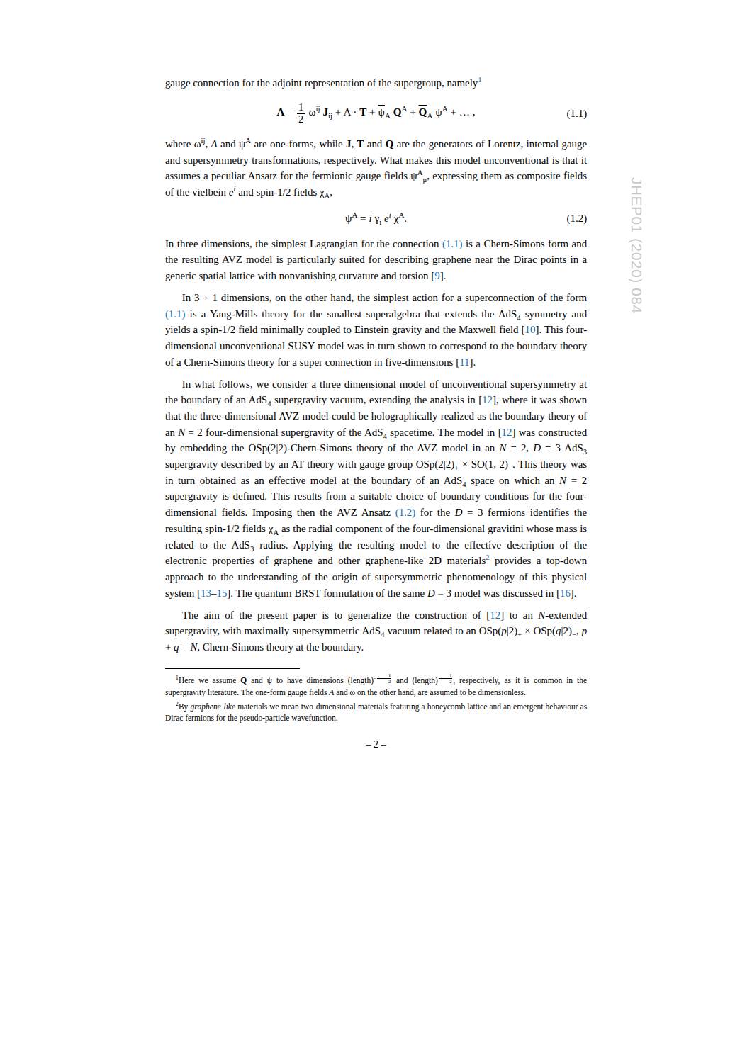JHEP01 (2020) 084
gauge connection for the adjoint representation of the supergroup, namely1
A = 12 ωij Jij + A · T + ψA QA + QA ψA + … , (1.1)
where ωij, A and ψA are one-forms, while J, T and Q are the generators of Lorentz, internal gauge and supersymmetry transformations, respectively. What makes this model unconventional is that it assumes a peculiar Ansatz for the fermionic gauge fields ψAμ, expressing them as composite fields of the vielbein ei and spin-1/2 fields χA,
ψA = i γi ei χA. (1.2)
In three dimensions, the simplest Lagrangian for the connection (1.1) is a Chern-Simons form and the resulting AVZ model is particularly suited for describing graphene near the Dirac points in a generic spatial lattice with nonvanishing curvature and torsion [9].
In 3 + 1 dimensions, on the other hand, the simplest action for a superconnection of the form (1.1) is a Yang-Mills theory for the smallest superalgebra that extends the AdS4 symmetry and yields a spin-1/2 field minimally coupled to Einstein gravity and the Maxwell field [10]. This four-dimensional unconventional SUSY model was in turn shown to correspond to the boundary theory of a Chern-Simons theory for a super connection in five-dimensions [11].
In what follows, we consider a three dimensional model of unconventional supersymmetry at the boundary of an AdS4 supergravity vacuum, extending the analysis in [12], where it was shown that the three-dimensional AVZ model could be holographically realized as the boundary theory of an N = 2 four-dimensional supergravity of the AdS4 spacetime. The model in [12] was constructed by embedding the OSp(2|2)-Chern-Simons theory of the AVZ model in an N = 2, D = 3 AdS3 supergravity described by an AT theory with gauge group OSp(2|2)+ × SO(1, 2)−. This theory was in turn obtained as an effective model at the boundary of an AdS4 space on which an N = 2 supergravity is defined. This results from a suitable choice of boundary conditions for the four-dimensional fields. Imposing then the AVZ Ansatz (1.2) for the D = 3 fermions identifies the resulting spin-1/2 fields χA as the radial component of the four-dimensional gravitini whose mass is related to the AdS3 radius. Applying the resulting model to the effective description of the electronic properties of graphene and other graphene-like 2D materials2 provides a top-down approach to the understanding of the origin of supersymmetric phenomenology of this physical system [13–15]. The quantum BRST formulation of the same D = 3 model was discussed in [16].
The aim of the present paper is to generalize the construction of [12] to an N-extended supergravity, with maximally supersymmetric AdS4 vacuum related to an OSp(p|2)+ × OSp(q|2)−, p + q = N, Chern-Simons theory at the boundary.
1Here we assume Q and ψ to have dimensions (length)−12 and (length)12, respectively, as it is common in the supergravity literature. The one-form gauge fields A and ω on the other hand, are assumed to be dimensionless.
2By graphene-like materials we mean two-dimensional materials featuring a honeycomb lattice and an emergent behaviour as Dirac fermions for the pseudo-particle wavefunction.
– 2 –